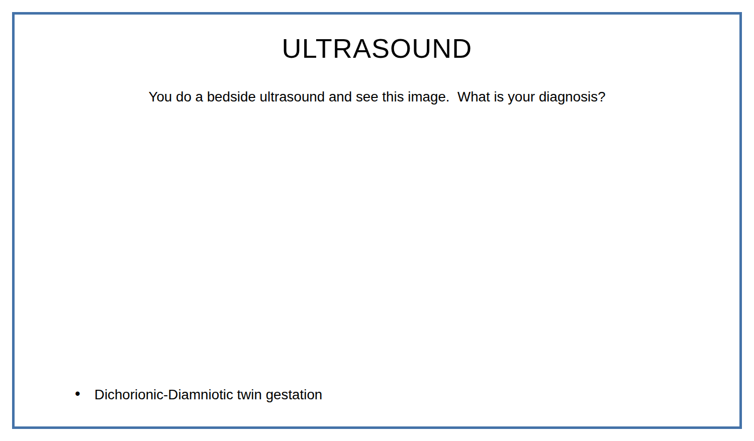ULTRASOUND
You do a bedside ultrasound and see this image. What is your diagnosis?
Dichorionic-Diamniotic twin gestation